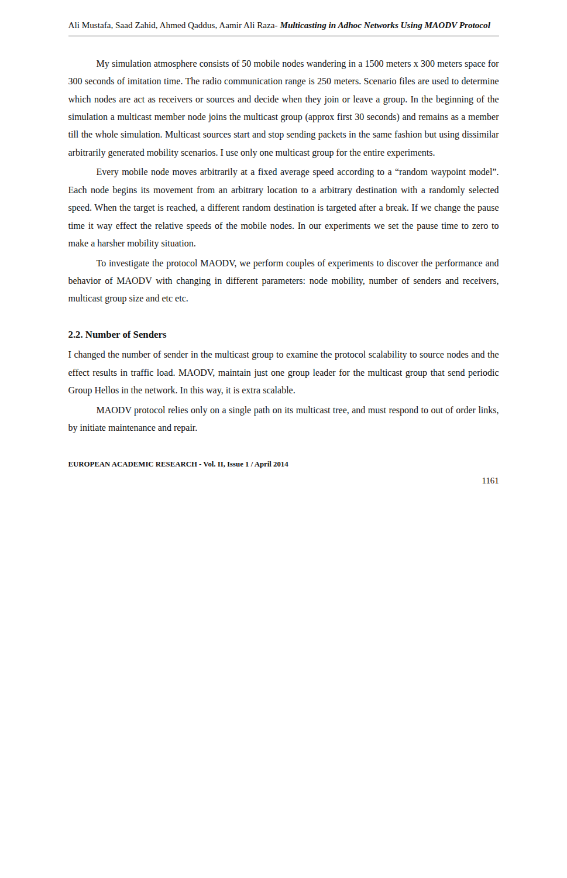Ali Mustafa, Saad Zahid, Ahmed Qaddus, Aamir Ali Raza- Multicasting in Adhoc Networks Using MAODV Protocol
My simulation atmosphere consists of 50 mobile nodes wandering in a 1500 meters x 300 meters space for 300 seconds of imitation time. The radio communication range is 250 meters. Scenario files are used to determine which nodes are act as receivers or sources and decide when they join or leave a group. In the beginning of the simulation a multicast member node joins the multicast group (approx first 30 seconds) and remains as a member till the whole simulation. Multicast sources start and stop sending packets in the same fashion but using dissimilar arbitrarily generated mobility scenarios. I use only one multicast group for the entire experiments.
Every mobile node moves arbitrarily at a fixed average speed according to a “random waypoint model”. Each node begins its movement from an arbitrary location to a arbitrary destination with a randomly selected speed. When the target is reached, a different random destination is targeted after a break. If we change the pause time it way effect the relative speeds of the mobile nodes. In our experiments we set the pause time to zero to make a harsher mobility situation.
To investigate the protocol MAODV, we perform couples of experiments to discover the performance and behavior of MAODV with changing in different parameters: node mobility, number of senders and receivers, multicast group size and etc etc.
2.2. Number of Senders
I changed the number of sender in the multicast group to examine the protocol scalability to source nodes and the effect results in traffic load. MAODV, maintain just one group leader for the multicast group that send periodic Group Hellos in the network. In this way, it is extra scalable.
MAODV protocol relies only on a single path on its multicast tree, and must respond to out of order links, by initiate maintenance and repair.
EUROPEAN ACADEMIC RESEARCH - Vol. II, Issue 1 / April 2014 1161